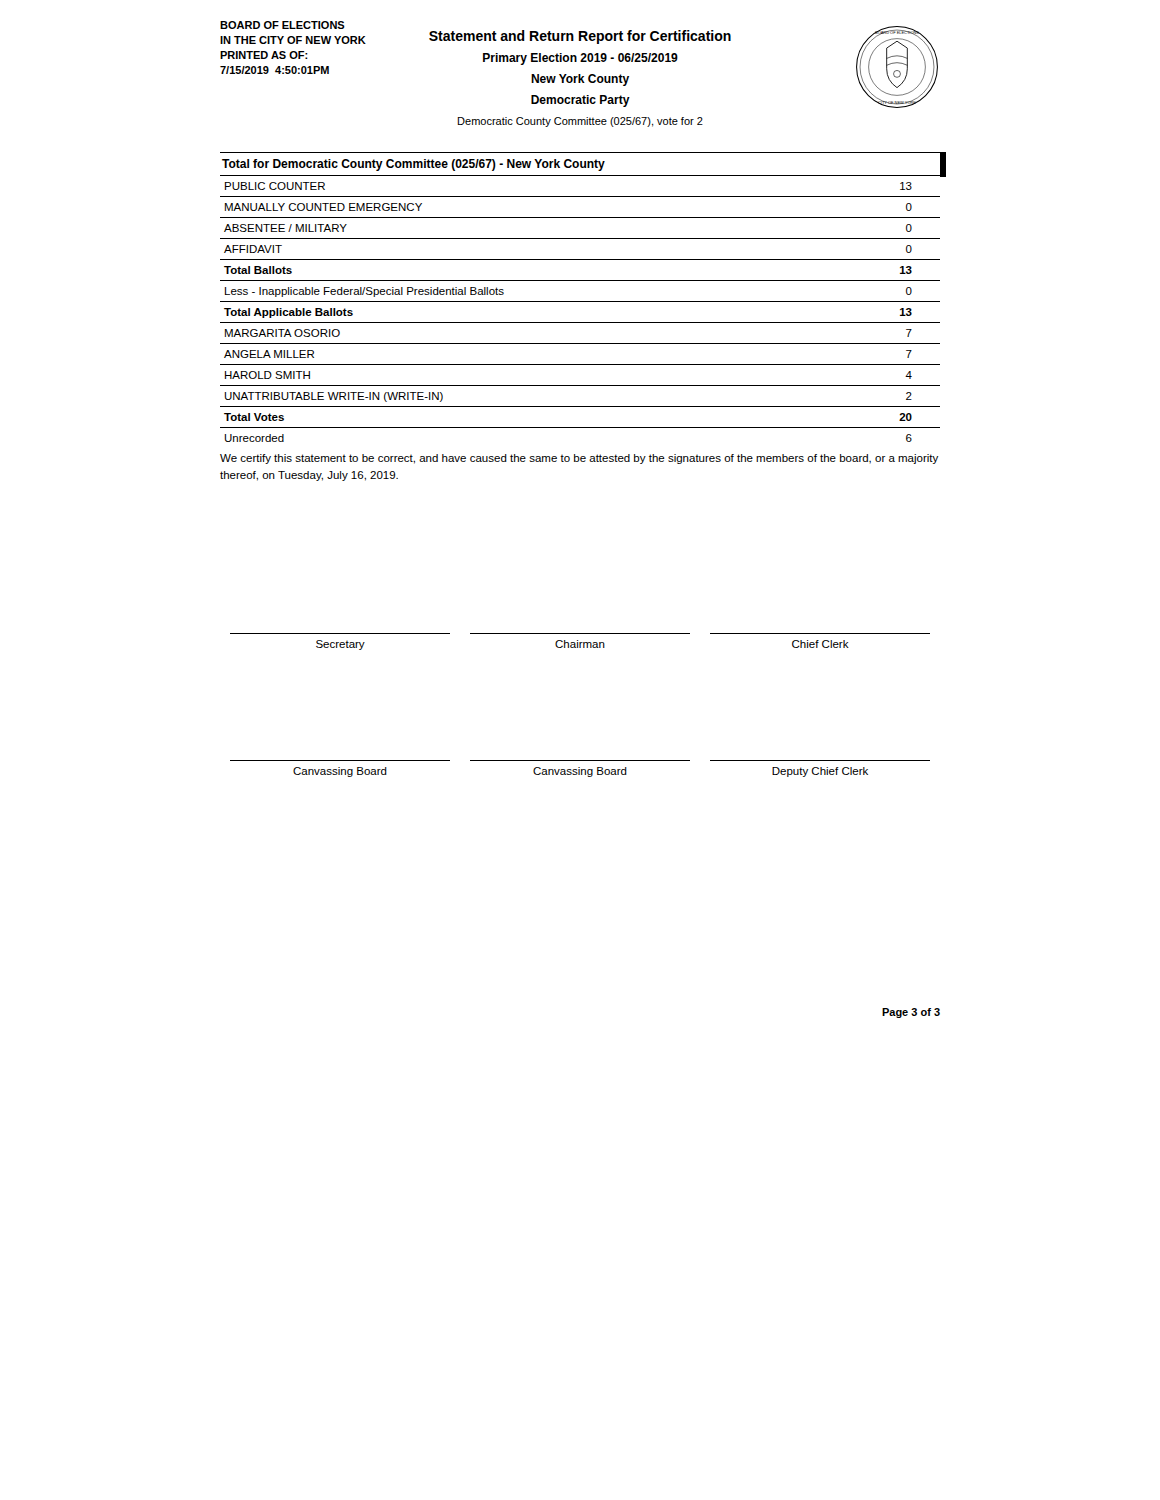BOARD OF ELECTIONS
IN THE CITY OF NEW YORK
PRINTED AS OF:
7/15/2019 4:50:01PM
Statement and Return Report for Certification
Primary Election 2019 - 06/25/2019
New York County
Democratic Party
Democratic County Committee (025/67), vote for 2
BOARD OF ELECTIONS CITY OF NEW YORK
Total for Democratic County Committee (025/67) - New York County
| PUBLIC COUNTER | 13 |
| MANUALLY COUNTED EMERGENCY | 0 |
| ABSENTEE / MILITARY | 0 |
| AFFIDAVIT | 0 |
| Total Ballots | 13 |
| Less - Inapplicable Federal/Special Presidential Ballots | 0 |
| Total Applicable Ballots | 13 |
| MARGARITA OSORIO | 7 |
| ANGELA MILLER | 7 |
| HAROLD SMITH | 4 |
| UNATTRIBUTABLE WRITE-IN (WRITE-IN) | 2 |
| Total Votes | 20 |
| Unrecorded | 6 |
We certify this statement to be correct, and have caused the same to be attested by the signatures of the members of the board, or a majority thereof, on Tuesday, July 16, 2019.
| Secretary | Chairman | Chief Clerk |
| Canvassing Board | Canvassing Board | Deputy Chief Clerk |
Page 3 of 3